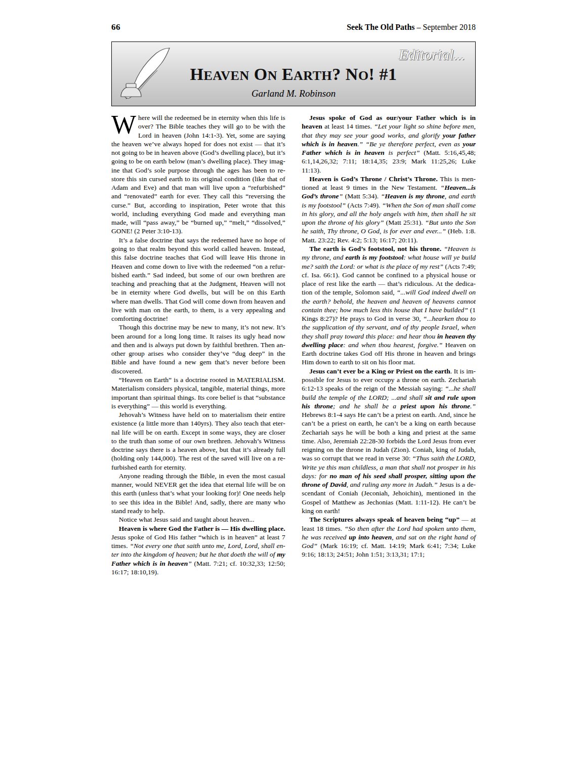66
Seek The Old Paths – September 2018
Editorial...
HEAVEN ON EARTH? NO! #1
Garland M. Robinson
Where will the redeemed be in eternity when this life is over? The Bible teaches they will go to be with the Lord in heaven (John 14:1-3). Yet, some are saying the heaven we’ve always hoped for does not exist — that it’s not going to be in heaven above (God’s dwelling place), but it’s going to be on earth below (man’s dwelling place). They imagine that God’s sole purpose through the ages has been to restore this sin cursed earth to its original condition (like that of Adam and Eve) and that man will live upon a “refurbished” and “renovated” earth for ever. They call this “reversing the curse.” But, according to inspiration, Peter wrote that this world, including everything God made and everything man made, will “pass away,” be “burned up,” “melt,” “dissolved,” GONE! (2 Peter 3:10-13).
It’s a false doctrine that says the redeemed have no hope of going to that realm beyond this world called heaven. Instead, this false doctrine teaches that God will leave His throne in Heaven and come down to live with the redeemed “on a refurbished earth.” Sad indeed, but some of our own brethren are teaching and preaching that at the Judgment, Heaven will not be in eternity where God dwells, but will be on this Earth where man dwells. That God will come down from heaven and live with man on the earth, to them, is a very appealing and comforting doctrine!
Though this doctrine may be new to many, it’s not new. It’s been around for a long long time. It raises its ugly head now and then and is always put down by faithful brethren. Then another group arises who consider they’ve “dug deep” in the Bible and have found a new gem that’s never before been discovered.
“Heaven on Earth” is a doctrine rooted in MATERIALISM. Materialism considers physical, tangible, material things, more important than spiritual things. Its core belief is that “substance is everything” — this world is everything.
Jehovah’s Witness have held on to materialism their entire existence (a little more than 140yrs). They also teach that eternal life will be on earth. Except in some ways, they are closer to the truth than some of our own brethren. Jehovah’s Witness doctrine says there is a heaven above, but that it’s already full (holding only 144,000). The rest of the saved will live on a refurbished earth for eternity.
Anyone reading through the Bible, in even the most casual manner, would NEVER get the idea that eternal life will be on this earth (unless that’s what your looking for)! One needs help to see this idea in the Bible! And, sadly, there are many who stand ready to help.
Notice what Jesus said and taught about heaven...
Heaven is where God the Father is — His dwelling place. Jesus spoke of God His father “which is in heaven” at least 7 times. “Not every one that saith unto me, Lord, Lord, shall enter into the kingdom of heaven; but he that doeth the will of my Father which is in heaven” (Matt. 7:21; cf. 10:32,33; 12:50; 16:17; 18:10,19).
Jesus spoke of God as our/your Father which is in heaven at least 14 times. “Let your light so shine before men, that they may see your good works, and glorify your father which is in heaven.” “Be ye therefore perfect, even as your Father which is in heaven is perfect” (Matt. 5:16,45,48; 6:1,14,26,32; 7:11; 18:14,35; 23:9; Mark 11:25,26; Luke 11:13).
Heaven is God’s Throne / Christ’s Throne. This is mentioned at least 9 times in the New Testament. “Heaven...is God’s throne” (Matt 5:34). “Heaven is my throne, and earth is my footstool” (Acts 7:49). “When the Son of man shall come in his glory, and all the holy angels with him, then shall he sit upon the throne of his glory” (Matt 25:31). “But unto the Son he saith, Thy throne, O God, is for ever and ever...” (Heb. 1:8. Matt. 23:22; Rev. 4:2; 5:13; 16:17; 20:11).
The earth is God’s footstool, not his throne. “Heaven is my throne, and earth is my footstool: what house will ye build me? saith the Lord: or what is the place of my rest” (Acts 7:49; cf. Isa. 66:1). God cannot be confined to a physical house or place of rest like the earth — that’s ridiculous. At the dedication of the temple, Solomon said, “...will God indeed dwell on the earth? behold, the heaven and heaven of heavens cannot contain thee; how much less this house that I have builded” (1 Kings 8:27)? He prays to God in verse 30, “...hearken thou to the supplication of thy servant, and of thy people Israel, when they shall pray toward this place: and hear thou in heaven thy dwelling place: and when thou hearest, forgive.” Heaven on Earth doctrine takes God off His throne in heaven and brings Him down to earth to sit on his floor mat.
Jesus can’t ever be a King or Priest on the earth. It is impossible for Jesus to ever occupy a throne on earth. Zechariah 6:12-13 speaks of the reign of the Messiah saying: “...he shall build the temple of the LORD; ...and shall sit and rule upon his throne; and he shall be a priest upon his throne.” Hebrews 8:1-4 says He can’t be a priest on earth. And, since he can’t be a priest on earth, he can’t be a king on earth because Zechariah says he will be both a king and priest at the same time. Also, Jeremiah 22:28-30 forbids the Lord Jesus from ever reigning on the throne in Judah (Zion). Coniah, king of Judah, was so corrupt that we read in verse 30: “Thus saith the LORD, Write ye this man childless, a man that shall not prosper in his days: for no man of his seed shall prosper, sitting upon the throne of David, and ruling any more in Judah.” Jesus is a descendant of Coniah (Jeconiah, Jehoichin), mentioned in the Gospel of Matthew as Jechonias (Matt. 1:11-12). He can’t be king on earth!
The Scriptures always speak of heaven being “up” — at least 18 times. “So then after the Lord had spoken unto them, he was received up into heaven, and sat on the right hand of God” (Mark 16:19; cf. Matt. 14:19; Mark 6:41; 7:34; Luke 9:16; 18:13; 24:51; John 1:51; 3:13,31; 17:1;